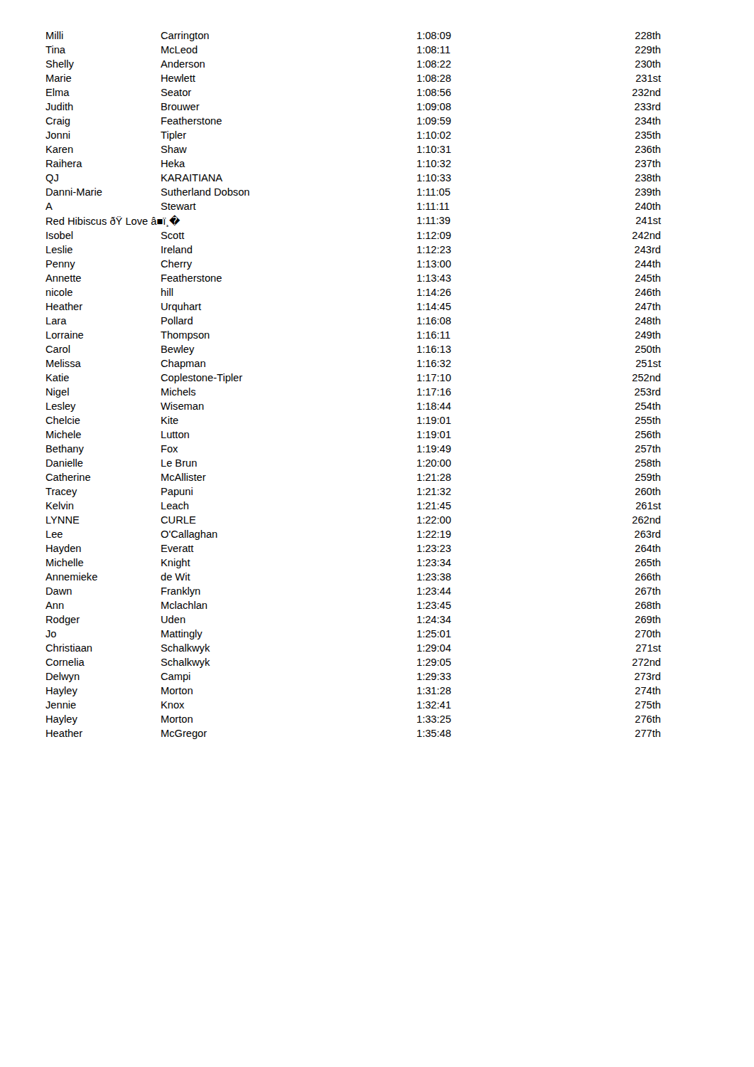| Milli | Carrington | 1:08:09 | 228th |
| Tina | McLeod | 1:08:11 | 229th |
| Shelly | Anderson | 1:08:22 | 230th |
| Marie | Hewlett | 1:08:28 | 231st |
| Elma | Seator | 1:08:56 | 232nd |
| Judith | Brouwer | 1:09:08 | 233rd |
| Craig | Featherstone | 1:09:59 | 234th |
| Jonni | Tipler | 1:10:02 | 235th |
| Karen | Shaw | 1:10:31 | 236th |
| Raihera | Heka | 1:10:32 | 237th |
| QJ | KARAITIANA | 1:10:33 | 238th |
| Danni-Marie | Sutherland Dobson | 1:11:05 | 239th |
| A | Stewart | 1:11:11 | 240th |
| Red Hibiscus ðŸ Love â■ï¸� | 1:11:39 | 241st |
| Isobel | Scott | 1:12:09 | 242nd |
| Leslie | Ireland | 1:12:23 | 243rd |
| Penny | Cherry | 1:13:00 | 244th |
| Annette | Featherstone | 1:13:43 | 245th |
| nicole | hill | 1:14:26 | 246th |
| Heather | Urquhart | 1:14:45 | 247th |
| Lara | Pollard | 1:16:08 | 248th |
| Lorraine | Thompson | 1:16:11 | 249th |
| Carol | Bewley | 1:16:13 | 250th |
| Melissa | Chapman | 1:16:32 | 251st |
| Katie | Coplestone-Tipler | 1:17:10 | 252nd |
| Nigel | Michels | 1:17:16 | 253rd |
| Lesley | Wiseman | 1:18:44 | 254th |
| Chelcie | Kite | 1:19:01 | 255th |
| Michele | Lutton | 1:19:01 | 256th |
| Bethany | Fox | 1:19:49 | 257th |
| Danielle | Le Brun | 1:20:00 | 258th |
| Catherine | McAllister | 1:21:28 | 259th |
| Tracey | Papuni | 1:21:32 | 260th |
| Kelvin | Leach | 1:21:45 | 261st |
| LYNNE | CURLE | 1:22:00 | 262nd |
| Lee | O'Callaghan | 1:22:19 | 263rd |
| Hayden | Everatt | 1:23:23 | 264th |
| Michelle | Knight | 1:23:34 | 265th |
| Annemieke | de Wit | 1:23:38 | 266th |
| Dawn | Franklyn | 1:23:44 | 267th |
| Ann | Mclachlan | 1:23:45 | 268th |
| Rodger | Uden | 1:24:34 | 269th |
| Jo | Mattingly | 1:25:01 | 270th |
| Christiaan | Schalkwyk | 1:29:04 | 271st |
| Cornelia | Schalkwyk | 1:29:05 | 272nd |
| Delwyn | Campi | 1:29:33 | 273rd |
| Hayley | Morton | 1:31:28 | 274th |
| Jennie | Knox | 1:32:41 | 275th |
| Hayley | Morton | 1:33:25 | 276th |
| Heather | McGregor | 1:35:48 | 277th |